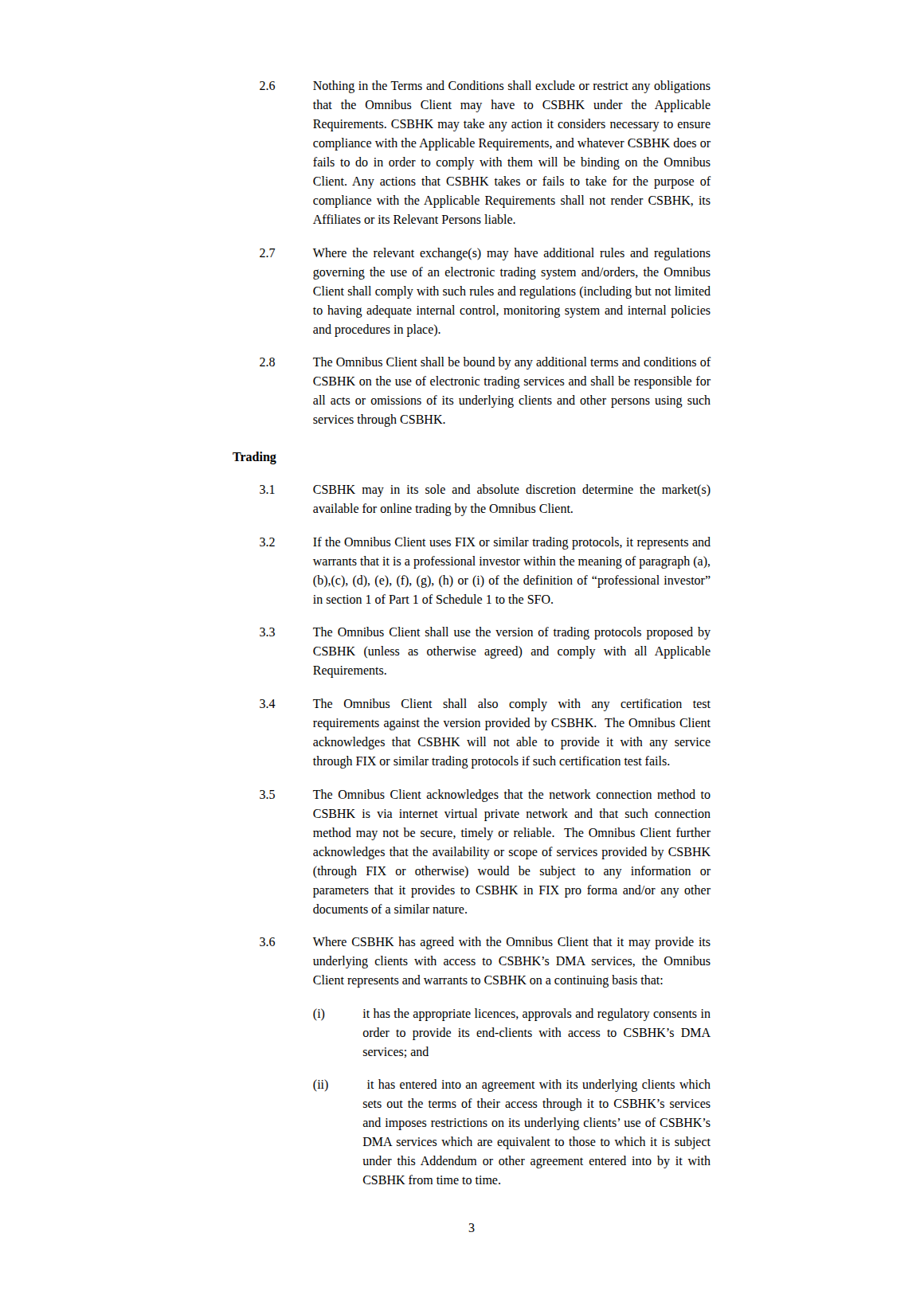2.6
Nothing in the Terms and Conditions shall exclude or restrict any obligations that the Omnibus Client may have to CSBHK under the Applicable Requirements. CSBHK may take any action it considers necessary to ensure compliance with the Applicable Requirements, and whatever CSBHK does or fails to do in order to comply with them will be binding on the Omnibus Client. Any actions that CSBHK takes or fails to take for the purpose of compliance with the Applicable Requirements shall not render CSBHK, its Affiliates or its Relevant Persons liable.
2.7
Where the relevant exchange(s) may have additional rules and regulations governing the use of an electronic trading system and/orders, the Omnibus Client shall comply with such rules and regulations (including but not limited to having adequate internal control, monitoring system and internal policies and procedures in place).
2.8
The Omnibus Client shall be bound by any additional terms and conditions of CSBHK on the use of electronic trading services and shall be responsible for all acts or omissions of its underlying clients and other persons using such services through CSBHK.
Trading
3.1
CSBHK may in its sole and absolute discretion determine the market(s) available for online trading by the Omnibus Client.
3.2
If the Omnibus Client uses FIX or similar trading protocols, it represents and warrants that it is a professional investor within the meaning of paragraph (a), (b),(c), (d), (e), (f), (g), (h) or (i) of the definition of “professional investor” in section 1 of Part 1 of Schedule 1 to the SFO.
3.3
The Omnibus Client shall use the version of trading protocols proposed by CSBHK (unless as otherwise agreed) and comply with all Applicable Requirements.
3.4
The Omnibus Client shall also comply with any certification test requirements against the version provided by CSBHK. The Omnibus Client acknowledges that CSBHK will not able to provide it with any service through FIX or similar trading protocols if such certification test fails.
3.5
The Omnibus Client acknowledges that the network connection method to CSBHK is via internet virtual private network and that such connection method may not be secure, timely or reliable. The Omnibus Client further acknowledges that the availability or scope of services provided by CSBHK (through FIX or otherwise) would be subject to any information or parameters that it provides to CSBHK in FIX pro forma and/or any other documents of a similar nature.
3.6
Where CSBHK has agreed with the Omnibus Client that it may provide its underlying clients with access to CSBHK’s DMA services, the Omnibus Client represents and warrants to CSBHK on a continuing basis that:
(i)
it has the appropriate licences, approvals and regulatory consents in order to provide its end-clients with access to CSBHK’s DMA services; and
(ii)
it has entered into an agreement with its underlying clients which sets out the terms of their access through it to CSBHK’s services and imposes restrictions on its underlying clients’ use of CSBHK’s DMA services which are equivalent to those to which it is subject under this Addendum or other agreement entered into by it with CSBHK from time to time.
3